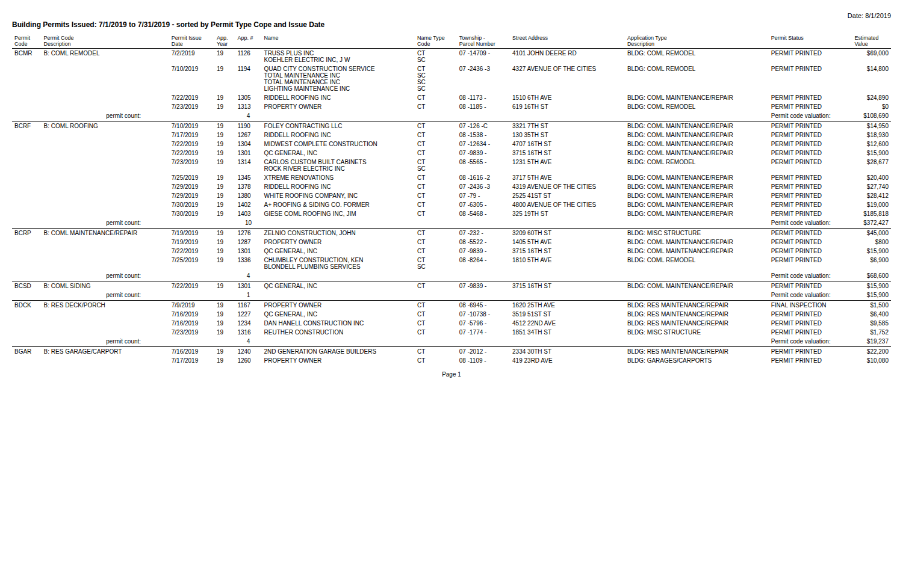Date: 8/1/2019
Building Permits Issued: 7/1/2019 to 7/31/2019 - sorted by Permit Type Cope and Issue Date
| Permit Code | Permit Code Description | Permit Issue Date | App. Year | App. # | Name | Name Type Code | Township - Parcel Number | Street Address | Application Type Description | Permit Status | Estimated Value |
| --- | --- | --- | --- | --- | --- | --- | --- | --- | --- | --- | --- |
| BCMR | B: COML REMODEL | 7/2/2019 | 19 | 1126 | TRUSS PLUS INC KOEHLER ELECTRIC INC, J W | CT SC | 07 -14709 - | 4101 JOHN DEERE RD | BLDG: COML REMODEL | PERMIT PRINTED | $69,000 |
| | | 7/10/2019 | 19 | 1194 | QUAD CITY CONSTRUCTION SERVICE TOTAL MAINTENANCE INC TOTAL MAINTENANCE INC LIGHTING MAINTENANCE INC | CT SC SC SC | 07 -2436 -3 | 4327 AVENUE OF THE CITIES | BLDG: COML REMODEL | PERMIT PRINTED | $14,800 |
| | | 7/22/2019 | 19 | 1305 | RIDDELL ROOFING INC | CT | 08 -1173 - | 1510 6TH AVE | BLDG: COML MAINTENANCE/REPAIR | PERMIT PRINTED | $24,890 |
| | | 7/23/2019 | 19 | 1313 | PROPERTY OWNER | CT | 08 -1185 - | 619 16TH ST | BLDG: COML REMODEL | PERMIT PRINTED | $0 |
| permit count: | 4 | | Permit code valuation: | $108,690 |
| BCRF | B: COML ROOFING | 7/10/2019 | 19 | 1190 | FOLEY CONTRACTING LLC | CT | 07 -126 -C | 3321 7TH ST | BLDG: COML MAINTENANCE/REPAIR | PERMIT PRINTED | $14,950 |
| | | 7/17/2019 | 19 | 1267 | RIDDELL ROOFING INC | CT | 08 -1538 - | 130 35TH ST | BLDG: COML MAINTENANCE/REPAIR | PERMIT PRINTED | $18,930 |
| | | 7/22/2019 | 19 | 1304 | MIDWEST COMPLETE CONSTRUCTION | CT | 07 -12634 - | 4707 16TH ST | BLDG: COML MAINTENANCE/REPAIR | PERMIT PRINTED | $12,600 |
| | | 7/22/2019 | 19 | 1301 | QC GENERAL, INC | CT | 07 -9839 - | 3715 16TH ST | BLDG: COML MAINTENANCE/REPAIR | PERMIT PRINTED | $15,900 |
| | | 7/23/2019 | 19 | 1314 | CARLOS CUSTOM BUILT CABINETS ROCK RIVER ELECTRIC INC | CT SC | 08 -5565 - | 1231 5TH AVE | BLDG: COML REMODEL | PERMIT PRINTED | $28,677 |
| | | 7/25/2019 | 19 | 1345 | XTREME RENOVATIONS | CT | 08 -1616 -2 | 3717 5TH AVE | BLDG: COML MAINTENANCE/REPAIR | PERMIT PRINTED | $20,400 |
| | | 7/29/2019 | 19 | 1378 | RIDDELL ROOFING INC | CT | 07 -2436 -3 | 4319 AVENUE OF THE CITIES | BLDG: COML MAINTENANCE/REPAIR | PERMIT PRINTED | $27,740 |
| | | 7/29/2019 | 19 | 1380 | WHITE ROOFING COMPANY, INC | CT | 07 -79 - | 2525 41ST ST | BLDG: COML MAINTENANCE/REPAIR | PERMIT PRINTED | $28,412 |
| | | 7/30/2019 | 19 | 1402 | A+ ROOFING & SIDING CO. FORMER | CT | 07 -6305 - | 4800 AVENUE OF THE CITIES | BLDG: COML MAINTENANCE/REPAIR | PERMIT PRINTED | $19,000 |
| | | 7/30/2019 | 19 | 1403 | GIESE COML ROOFING INC, JIM | CT | 08 -5468 - | 325 19TH ST | BLDG: COML MAINTENANCE/REPAIR | PERMIT PRINTED | $185,818 |
| permit count: | 10 | | Permit code valuation: | $372,427 |
| BCRP | B: COML MAINTENANCE/REPAIR | 7/19/2019 | 19 | 1276 | ZELNIO CONSTRUCTION, JOHN | CT | 07 -232 - | 3209 60TH ST | BLDG: MISC STRUCTURE | PERMIT PRINTED | $45,000 |
| | | 7/19/2019 | 19 | 1287 | PROPERTY OWNER | CT | 08 -5522 - | 1405 5TH AVE | BLDG: COML MAINTENANCE/REPAIR | PERMIT PRINTED | $800 |
| | | 7/22/2019 | 19 | 1301 | QC GENERAL, INC | CT | 07 -9839 - | 3715 16TH ST | BLDG: COML MAINTENANCE/REPAIR | PERMIT PRINTED | $15,900 |
| | | 7/25/2019 | 19 | 1336 | CHUMBLEY CONSTRUCTION, KEN BLONDELL PLUMBING SERVICES | CT SC | 08 -8264 - | 1810 5TH AVE | BLDG: COML REMODEL | PERMIT PRINTED | $6,900 |
| permit count: | 4 | | Permit code valuation: | $68,600 |
| BCSD | B: COML SIDING | 7/22/2019 | 19 | 1301 | QC GENERAL, INC | CT | 07 -9839 - | 3715 16TH ST | BLDG: COML MAINTENANCE/REPAIR | PERMIT PRINTED | $15,900 |
| permit count: | 1 | | Permit code valuation: | $15,900 |
| BDCK | B: RES DECK/PORCH | 7/9/2019 | 19 | 1167 | PROPERTY OWNER | CT | 08 -6945 - | 1620 25TH AVE | BLDG: RES MAINTENANCE/REPAIR | FINAL INSPECTION | $1,500 |
| | | 7/16/2019 | 19 | 1227 | QC GENERAL, INC | CT | 07 -10738 - | 3519 51ST ST | BLDG: RES MAINTENANCE/REPAIR | PERMIT PRINTED | $6,400 |
| | | 7/16/2019 | 19 | 1234 | DAN HANELL CONSTRUCTION INC | CT | 07 -5796 - | 4512 22ND AVE | BLDG: RES MAINTENANCE/REPAIR | PERMIT PRINTED | $9,585 |
| | | 7/23/2019 | 19 | 1316 | REUTHER CONSTRUCTION | CT | 07 -1774 - | 1851 34TH ST | BLDG: MISC STRUCTURE | PERMIT PRINTED | $1,752 |
| permit count: | 4 | | Permit code valuation: | $19,237 |
| BGAR | B: RES GARAGE/CARPORT | 7/16/2019 | 19 | 1240 | 2ND GENERATION GARAGE BUILDERS | CT | 07 -2012 - | 2334 30TH ST | BLDG: RES MAINTENANCE/REPAIR | PERMIT PRINTED | $22,200 |
| | | 7/17/2019 | 19 | 1260 | PROPERTY OWNER | CT | 08 -1109 - | 419 23RD AVE | BLDG: GARAGES/CARPORTS | PERMIT PRINTED | $10,080 |
Page 1